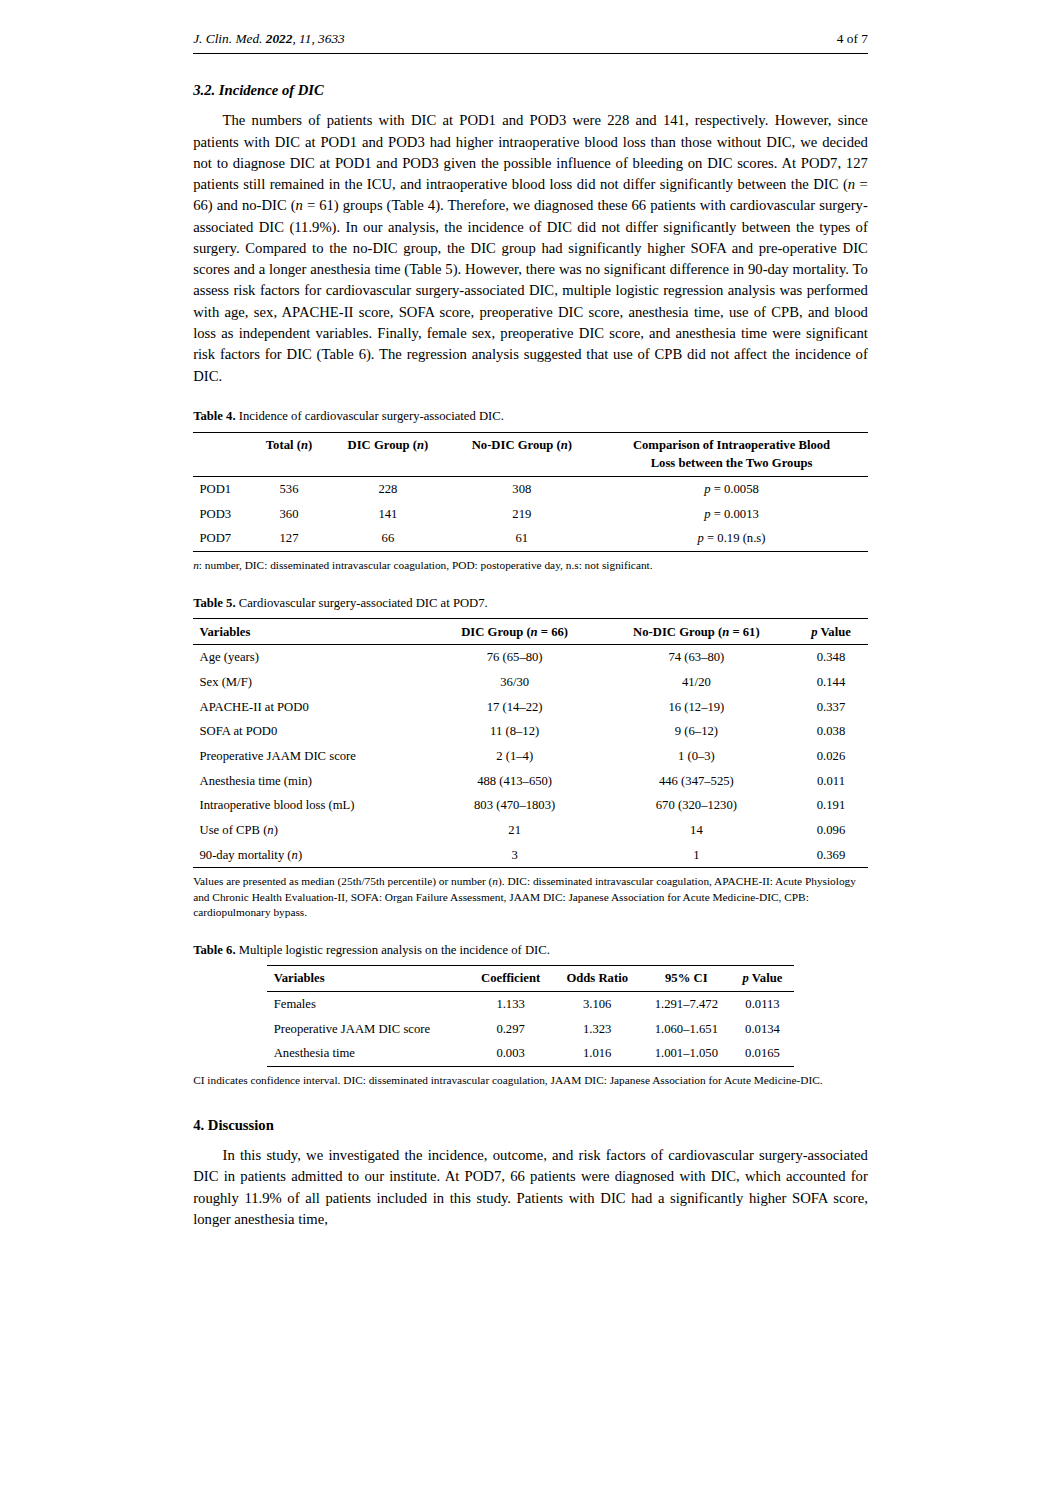J. Clin. Med. 2022, 11, 3633 4 of 7
3.2. Incidence of DIC
The numbers of patients with DIC at POD1 and POD3 were 228 and 141, respectively. However, since patients with DIC at POD1 and POD3 had higher intraoperative blood loss than those without DIC, we decided not to diagnose DIC at POD1 and POD3 given the possible influence of bleeding on DIC scores. At POD7, 127 patients still remained in the ICU, and intraoperative blood loss did not differ significantly between the DIC (n = 66) and no-DIC (n = 61) groups (Table 4). Therefore, we diagnosed these 66 patients with cardiovascular surgery-associated DIC (11.9%). In our analysis, the incidence of DIC did not differ significantly between the types of surgery. Compared to the no-DIC group, the DIC group had significantly higher SOFA and pre-operative DIC scores and a longer anesthesia time (Table 5). However, there was no significant difference in 90-day mortality. To assess risk factors for cardiovascular surgery-associated DIC, multiple logistic regression analysis was performed with age, sex, APACHE-II score, SOFA score, preoperative DIC score, anesthesia time, use of CPB, and blood loss as independent variables. Finally, female sex, preoperative DIC score, and anesthesia time were significant risk factors for DIC (Table 6). The regression analysis suggested that use of CPB did not affect the incidence of DIC.
Table 4. Incidence of cardiovascular surgery-associated DIC.
| | Total ( n ) | DIC Group ( n ) | No-DIC Group ( n ) | Comparison of Intraoperative Blood Loss between the Two Groups |
| --- | --- | --- | --- | --- |
| POD1 | 536 | 228 | 308 | p = 0.0058 |
| POD3 | 360 | 141 | 219 | p = 0.0013 |
| POD7 | 127 | 66 | 61 | p = 0.19 (n.s) |
n: number, DIC: disseminated intravascular coagulation, POD: postoperative day, n.s: not significant.
Table 5. Cardiovascular surgery-associated DIC at POD7.
| Variables | DIC Group ( n = 66) | No-DIC Group ( n = 61) | p Value |
| --- | --- | --- | --- |
| Age (years) | 76 (65–80) | 74 (63–80) | 0.348 |
| Sex (M/F) | 36/30 | 41/20 | 0.144 |
| APACHE-II at POD0 | 17 (14–22) | 16 (12–19) | 0.337 |
| SOFA at POD0 | 11 (8–12) | 9 (6–12) | 0.038 |
| Preoperative JAAM DIC score | 2 (1–4) | 1 (0–3) | 0.026 |
| Anesthesia time (min) | 488 (413–650) | 446 (347–525) | 0.011 |
| Intraoperative blood loss (mL) | 803 (470–1803) | 670 (320–1230) | 0.191 |
| Use of CPB ( n ) | 21 | 14 | 0.096 |
| 90-day mortality ( n ) | 3 | 1 | 0.369 |
Values are presented as median (25th/75th percentile) or number (n). DIC: disseminated intravascular coagulation, APACHE-II: Acute Physiology and Chronic Health Evaluation-II, SOFA: Organ Failure Assessment, JAAM DIC: Japanese Association for Acute Medicine-DIC, CPB: cardiopulmonary bypass.
Table 6. Multiple logistic regression analysis on the incidence of DIC.
| Variables | Coefficient | Odds Ratio | 95% CI | p Value |
| --- | --- | --- | --- | --- |
| Females | 1.133 | 3.106 | 1.291–7.472 | 0.0113 |
| Preoperative JAAM DIC score | 0.297 | 1.323 | 1.060–1.651 | 0.0134 |
| Anesthesia time | 0.003 | 1.016 | 1.001–1.050 | 0.0165 |
CI indicates confidence interval. DIC: disseminated intravascular coagulation, JAAM DIC: Japanese Association for Acute Medicine-DIC.
4. Discussion
In this study, we investigated the incidence, outcome, and risk factors of cardiovascular surgery-associated DIC in patients admitted to our institute. At POD7, 66 patients were diagnosed with DIC, which accounted for roughly 11.9% of all patients included in this study. Patients with DIC had a significantly higher SOFA score, longer anesthesia time,